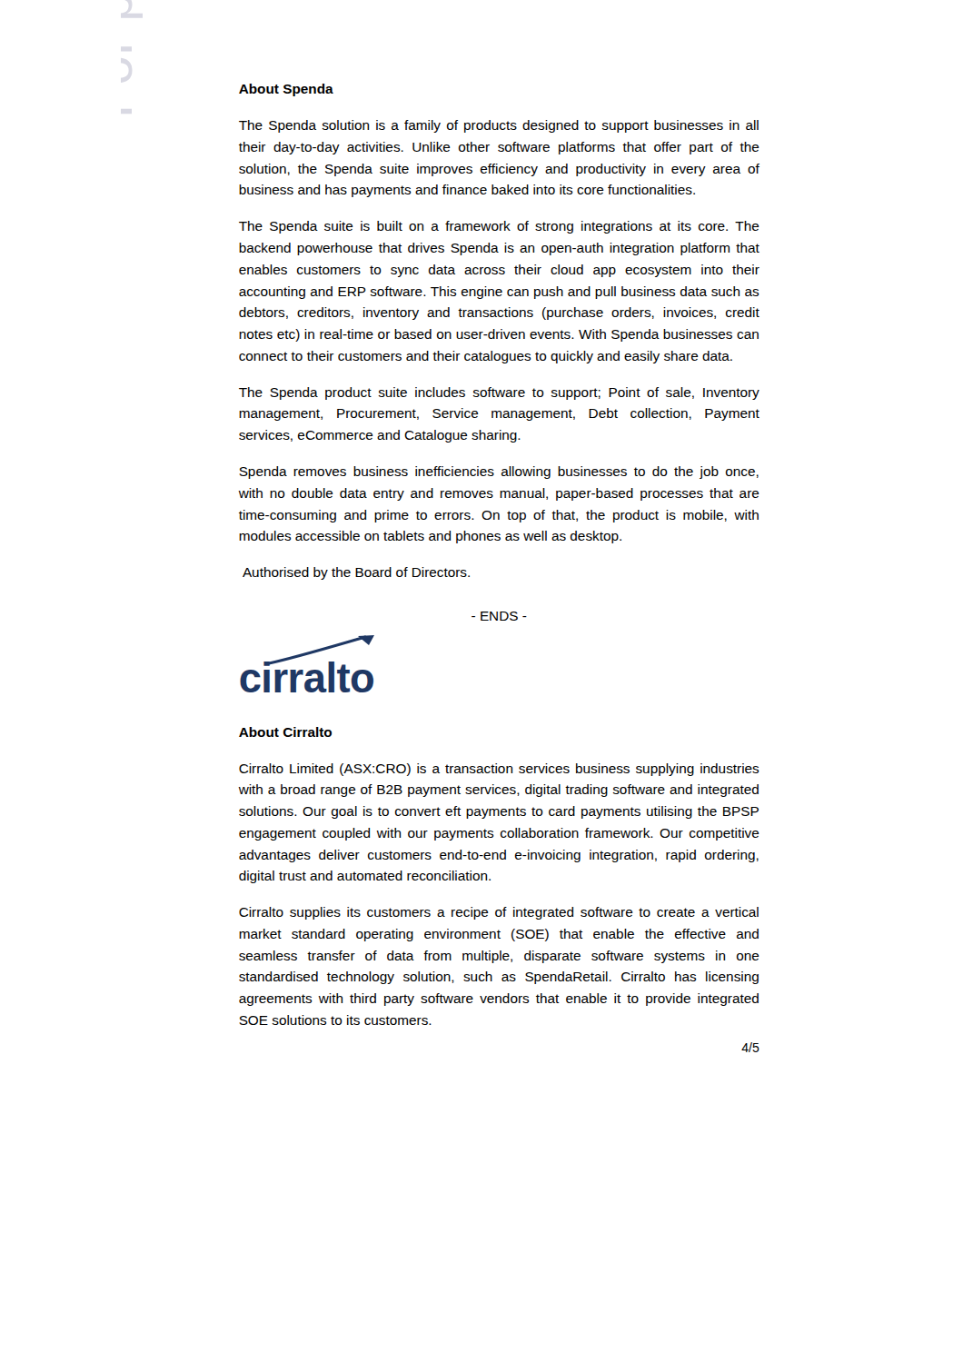For personal use only
About Spenda
The Spenda solution is a family of products designed to support businesses in all their day-to-day activities. Unlike other software platforms that offer part of the solution, the Spenda suite improves efficiency and productivity in every area of business and has payments and finance baked into its core functionalities.
The Spenda suite is built on a framework of strong integrations at its core. The backend powerhouse that drives Spenda is an open-auth integration platform that enables customers to sync data across their cloud app ecosystem into their accounting and ERP software. This engine can push and pull business data such as debtors, creditors, inventory and transactions (purchase orders, invoices, credit notes etc) in real-time or based on user-driven events. With Spenda businesses can connect to their customers and their catalogues to quickly and easily share data.
The Spenda product suite includes software to support; Point of sale, Inventory management, Procurement, Service management, Debt collection, Payment services, eCommerce and Catalogue sharing.
Spenda removes business inefficiencies allowing businesses to do the job once, with no double data entry and removes manual, paper-based processes that are time-consuming and prime to errors. On top of that, the product is mobile, with modules accessible on tablets and phones as well as desktop.
Authorised by the Board of Directors.
- ENDS -
cirralto
About Cirralto
Cirralto Limited (ASX:CRO) is a transaction services business supplying industries with a broad range of B2B payment services, digital trading software and integrated solutions. Our goal is to convert eft payments to card payments utilising the BPSP engagement coupled with our payments collaboration framework. Our competitive advantages deliver customers end-to-end e-invoicing integration, rapid ordering, digital trust and automated reconciliation.
Cirralto supplies its customers a recipe of integrated software to create a vertical market standard operating environment (SOE) that enable the effective and seamless transfer of data from multiple, disparate software systems in one standardised technology solution, such as SpendaRetail. Cirralto has licensing agreements with third party software vendors that enable it to provide integrated SOE solutions to its customers.
4/5